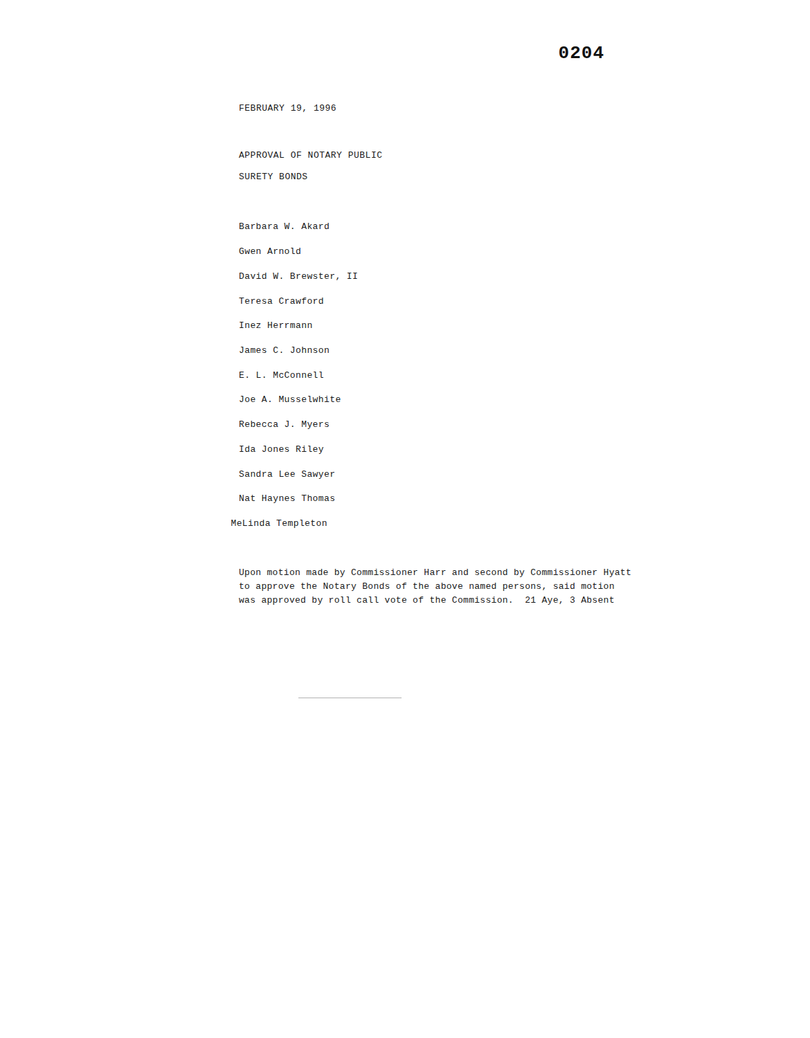0204
FEBRUARY 19, 1996
APPROVAL OF NOTARY PUBLIC
SURETY BONDS
Barbara W. Akard
Gwen Arnold
David W. Brewster, II
Teresa Crawford
Inez Herrmann
James C. Johnson
E. L. McConnell
Joe A. Musselwhite
Rebecca J. Myers
Ida Jones Riley
Sandra Lee Sawyer
Nat Haynes Thomas
MeLinda Templeton
Upon motion made by Commissioner Harr and second by Commissioner Hyatt
to approve the Notary Bonds of the above named persons, said motion
was approved by roll call vote of the Commission. 21 Aye, 3 Absent